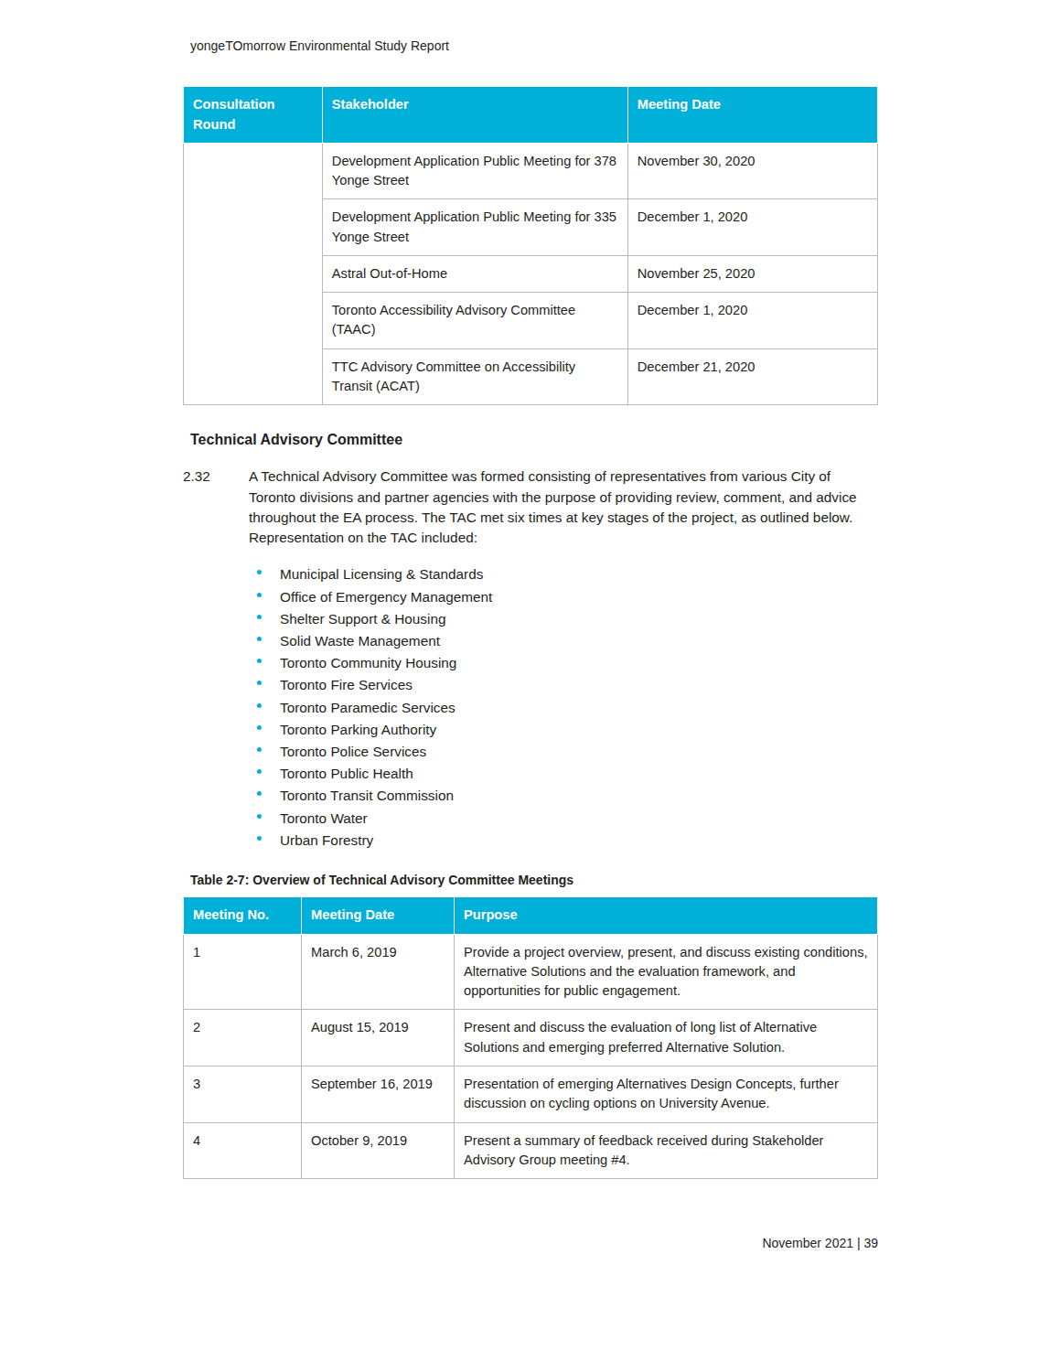yongeTOmorrow Environmental Study Report
| Consultation Round | Stakeholder | Meeting Date |
| --- | --- | --- |
| | Development Application Public Meeting for 378 Yonge Street | November 30, 2020 |
| Development Application Public Meeting for 335 Yonge Street | December 1, 2020 |
| Astral Out-of-Home | November 25, 2020 |
| Toronto Accessibility Advisory Committee (TAAC) | December 1, 2020 |
| TTC Advisory Committee on Accessibility Transit (ACAT) | December 21, 2020 |
Technical Advisory Committee
2.32
A Technical Advisory Committee was formed consisting of representatives from various City of Toronto divisions and partner agencies with the purpose of providing review, comment, and advice throughout the EA process. The TAC met six times at key stages of the project, as outlined below. Representation on the TAC included:
Municipal Licensing & Standards
Office of Emergency Management
Shelter Support & Housing
Solid Waste Management
Toronto Community Housing
Toronto Fire Services
Toronto Paramedic Services
Toronto Parking Authority
Toronto Police Services
Toronto Public Health
Toronto Transit Commission
Toronto Water
Urban Forestry
Table 2-7: Overview of Technical Advisory Committee Meetings
| Meeting No. | Meeting Date | Purpose |
| --- | --- | --- |
| 1 | March 6, 2019 | Provide a project overview, present, and discuss existing conditions, Alternative Solutions and the evaluation framework, and opportunities for public engagement. |
| 2 | August 15, 2019 | Present and discuss the evaluation of long list of Alternative Solutions and emerging preferred Alternative Solution. |
| 3 | September 16, 2019 | Presentation of emerging Alternatives Design Concepts, further discussion on cycling options on University Avenue. |
| 4 | October 9, 2019 | Present a summary of feedback received during Stakeholder Advisory Group meeting #4. |
November 2021 | 39